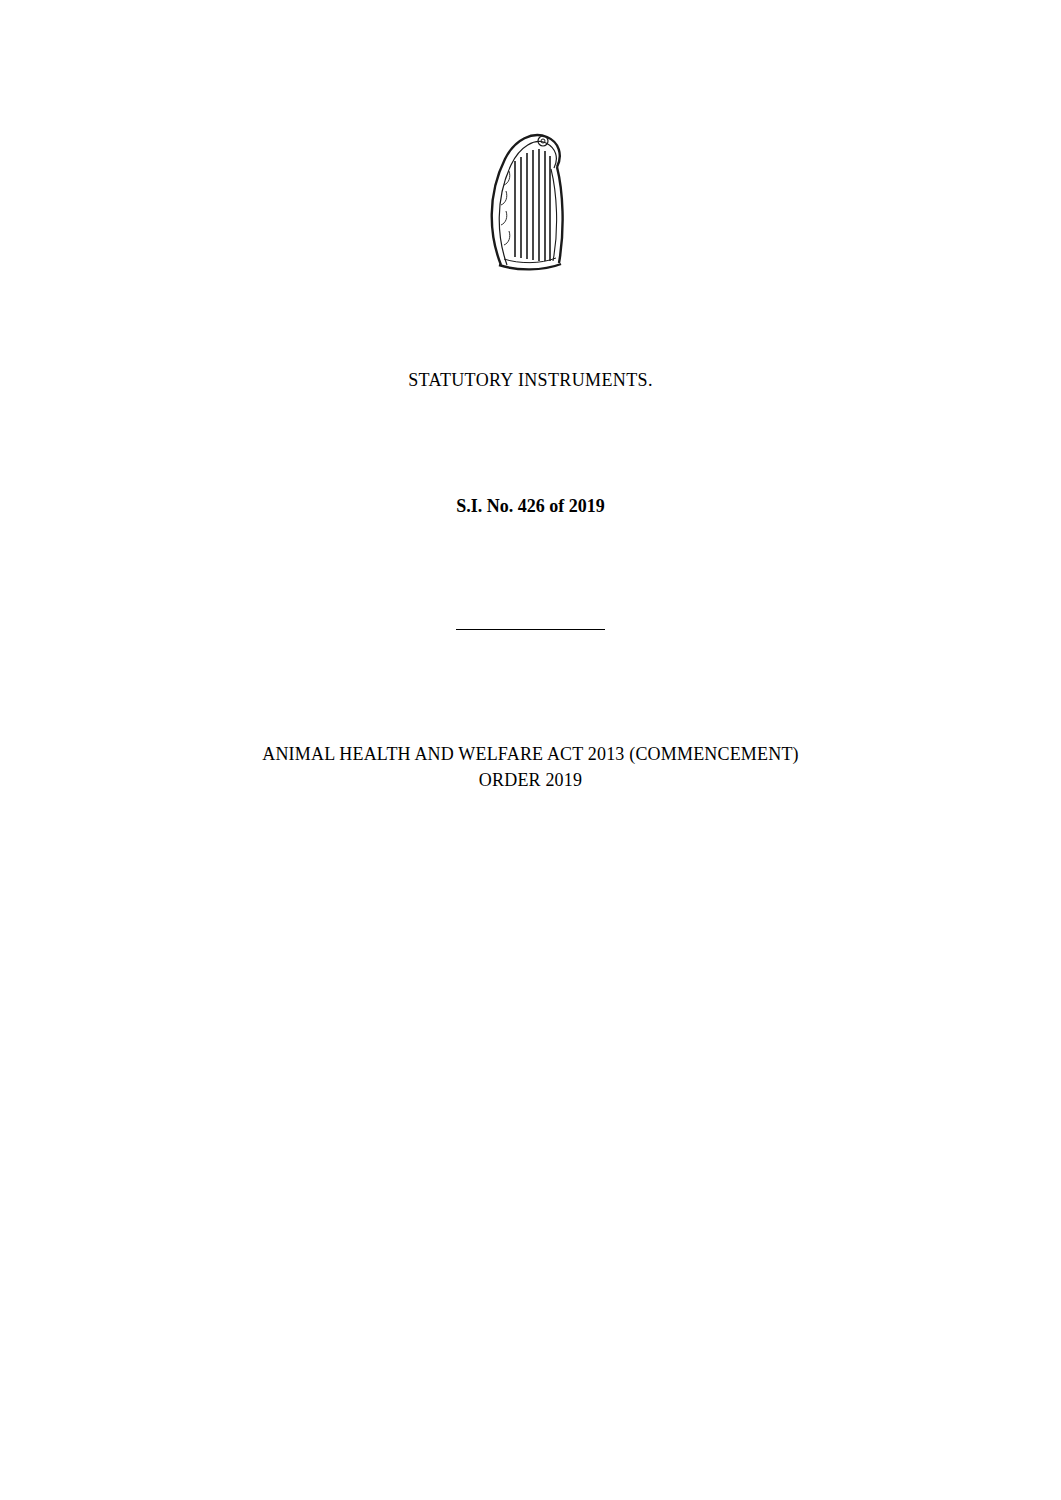STATUTORY INSTRUMENTS.
S.I. No. 426 of 2019
ANIMAL HEALTH AND WELFARE ACT 2013 (COMMENCEMENT)
ORDER 2019